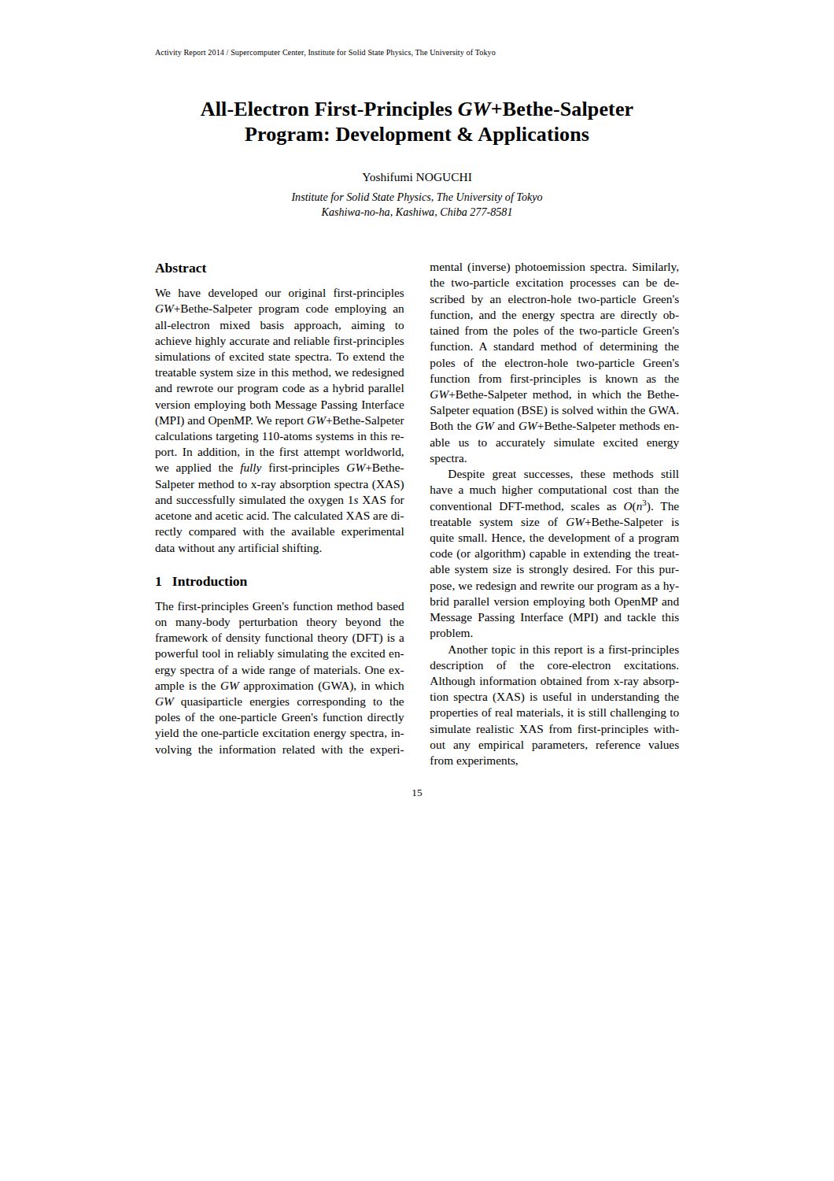Activity Report 2014 / Supercomputer Center, Institute for Solid State Physics, The University of Tokyo
All-Electron First-Principles GW+Bethe-Salpeter
Program: Development & Applications
Yoshifumi NOGUCHI
Institute for Solid State Physics, The University of Tokyo
Kashiwa-no-ha, Kashiwa, Chiba 277-8581
Abstract
We have developed our original first-principles GW+Bethe-Salpeter program code employing an all-electron mixed basis approach, aiming to achieve highly accurate and reliable first-principles simulations of excited state spectra. To extend the treatable system size in this method, we redesigned and rewrote our program code as a hybrid parallel version employing both Message Passing Interface (MPI) and OpenMP. We report GW+Bethe-Salpeter calculations targeting 110-atoms systems in this report. In addition, in the first attempt worldworld, we applied the fully first-principles GW+Bethe-Salpeter method to x-ray absorption spectra (XAS) and successfully simulated the oxygen 1s XAS for acetone and acetic acid. The calculated XAS are directly compared with the available experimental data without any artificial shifting.
1 Introduction
The first-principles Green's function method based on many-body perturbation theory beyond the framework of density functional theory (DFT) is a powerful tool in reliably simulating the excited energy spectra of a wide range of materials. One example is the GW approximation (GWA), in which GW quasiparticle energies corresponding to the poles of the one-particle Green's function directly yield the one-particle excitation energy spectra, involving the information related with the experimental (inverse) photoemission spectra. Similarly, the two-particle excitation processes can be described by an electron-hole two-particle Green's function, and the energy spectra are directly obtained from the poles of the two-particle Green's function. A standard method of determining the poles of the electron-hole two-particle Green's function from first-principles is known as the GW+Bethe-Salpeter method, in which the Bethe-Salpeter equation (BSE) is solved within the GWA. Both the GW and GW+Bethe-Salpeter methods enable us to accurately simulate excited energy spectra.
Despite great successes, these methods still have a much higher computational cost than the conventional DFT-method, scales as O(n3). The treatable system size of GW+Bethe-Salpeter is quite small. Hence, the development of a program code (or algorithm) capable in extending the treatable system size is strongly desired. For this purpose, we redesign and rewrite our program as a hybrid parallel version employing both OpenMP and Message Passing Interface (MPI) and tackle this problem.
Another topic in this report is a first-principles description of the core-electron excitations. Although information obtained from x-ray absorption spectra (XAS) is useful in understanding the properties of real materials, it is still challenging to simulate realistic XAS from first-principles without any empirical parameters, reference values from experiments,
15